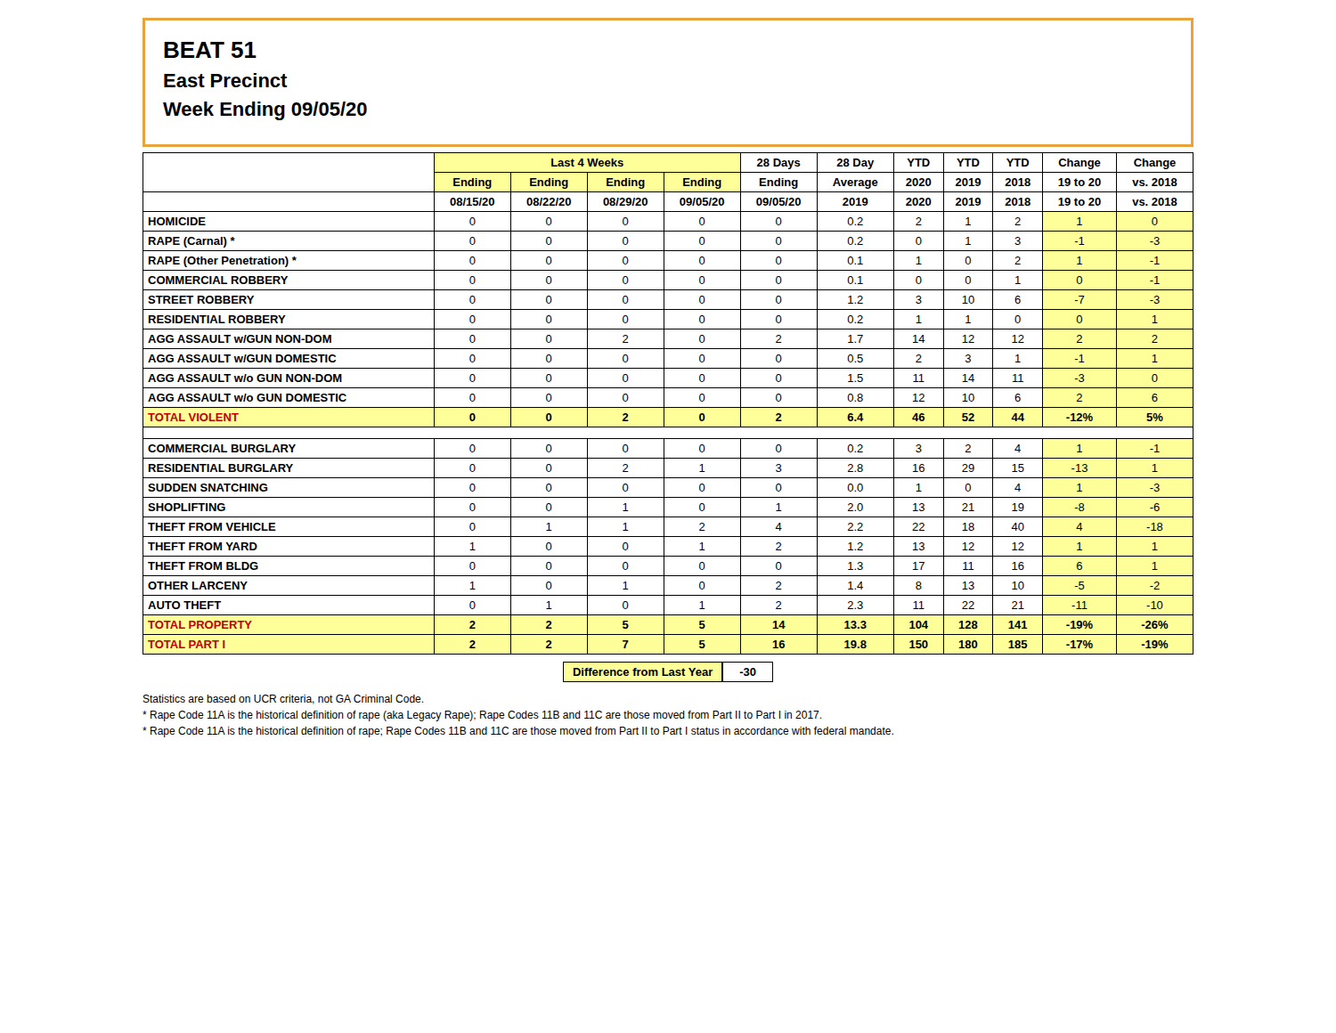BEAT 51
East Precinct
Week Ending 09/05/20
| | Last 4 Weeks | 28 Days | 28 Day | YTD | YTD | YTD | Change | Change |
| --- | --- | --- | --- | --- | --- | --- | --- | --- |
| Ending | Ending | Ending | Ending | Ending | Average | 2020 | 2019 | 2018 | 19 to 20 | vs. 2018 |
| | 08/15/20 | 08/22/20 | 08/29/20 | 09/05/20 | 09/05/20 | 2019 | 2020 | 2019 | 2018 | 19 to 20 | vs. 2018 |
| HOMICIDE | 0 | 0 | 0 | 0 | 0 | 0.2 | 2 | 1 | 2 | 1 | 0 |
| RAPE (Carnal) * | 0 | 0 | 0 | 0 | 0 | 0.2 | 0 | 1 | 3 | -1 | -3 |
| RAPE (Other Penetration) * | 0 | 0 | 0 | 0 | 0 | 0.1 | 1 | 0 | 2 | 1 | -1 |
| COMMERCIAL ROBBERY | 0 | 0 | 0 | 0 | 0 | 0.1 | 0 | 0 | 1 | 0 | -1 |
| STREET ROBBERY | 0 | 0 | 0 | 0 | 0 | 1.2 | 3 | 10 | 6 | -7 | -3 |
| RESIDENTIAL ROBBERY | 0 | 0 | 0 | 0 | 0 | 0.2 | 1 | 1 | 0 | 0 | 1 |
| AGG ASSAULT w/GUN NON-DOM | 0 | 0 | 2 | 0 | 2 | 1.7 | 14 | 12 | 12 | 2 | 2 |
| AGG ASSAULT w/GUN DOMESTIC | 0 | 0 | 0 | 0 | 0 | 0.5 | 2 | 3 | 1 | -1 | 1 |
| AGG ASSAULT w/o GUN NON-DOM | 0 | 0 | 0 | 0 | 0 | 1.5 | 11 | 14 | 11 | -3 | 0 |
| AGG ASSAULT w/o GUN DOMESTIC | 0 | 0 | 0 | 0 | 0 | 0.8 | 12 | 10 | 6 | 2 | 6 |
| TOTAL VIOLENT | 0 | 0 | 2 | 0 | 2 | 6.4 | 46 | 52 | 44 | -12% | 5% |
| COMMERCIAL BURGLARY | 0 | 0 | 0 | 0 | 0 | 0.2 | 3 | 2 | 4 | 1 | -1 |
| RESIDENTIAL BURGLARY | 0 | 0 | 2 | 1 | 3 | 2.8 | 16 | 29 | 15 | -13 | 1 |
| SUDDEN SNATCHING | 0 | 0 | 0 | 0 | 0 | 0.0 | 1 | 0 | 4 | 1 | -3 |
| SHOPLIFTING | 0 | 0 | 1 | 0 | 1 | 2.0 | 13 | 21 | 19 | -8 | -6 |
| THEFT FROM VEHICLE | 0 | 1 | 1 | 2 | 4 | 2.2 | 22 | 18 | 40 | 4 | -18 |
| THEFT FROM YARD | 1 | 0 | 0 | 1 | 2 | 1.2 | 13 | 12 | 12 | 1 | 1 |
| THEFT FROM BLDG | 0 | 0 | 0 | 0 | 0 | 1.3 | 17 | 11 | 16 | 6 | 1 |
| OTHER LARCENY | 1 | 0 | 1 | 0 | 2 | 1.4 | 8 | 13 | 10 | -5 | -2 |
| AUTO THEFT | 0 | 1 | 0 | 1 | 2 | 2.3 | 11 | 22 | 21 | -11 | -10 |
| TOTAL PROPERTY | 2 | 2 | 5 | 5 | 14 | 13.3 | 104 | 128 | 141 | -19% | -26% |
| TOTAL PART I | 2 | 2 | 7 | 5 | 16 | 19.8 | 150 | 180 | 185 | -17% | -19% |
Difference from Last Year
-30
Statistics are based on UCR criteria, not GA Criminal Code.
* Rape Code 11A is the historical definition of rape (aka Legacy Rape); Rape Codes 11B and 11C are those moved from Part II to Part I in 2017.
* Rape Code 11A is the historical definition of rape; Rape Codes 11B and 11C are those moved from Part II to Part I status in accordance with federal mandate.